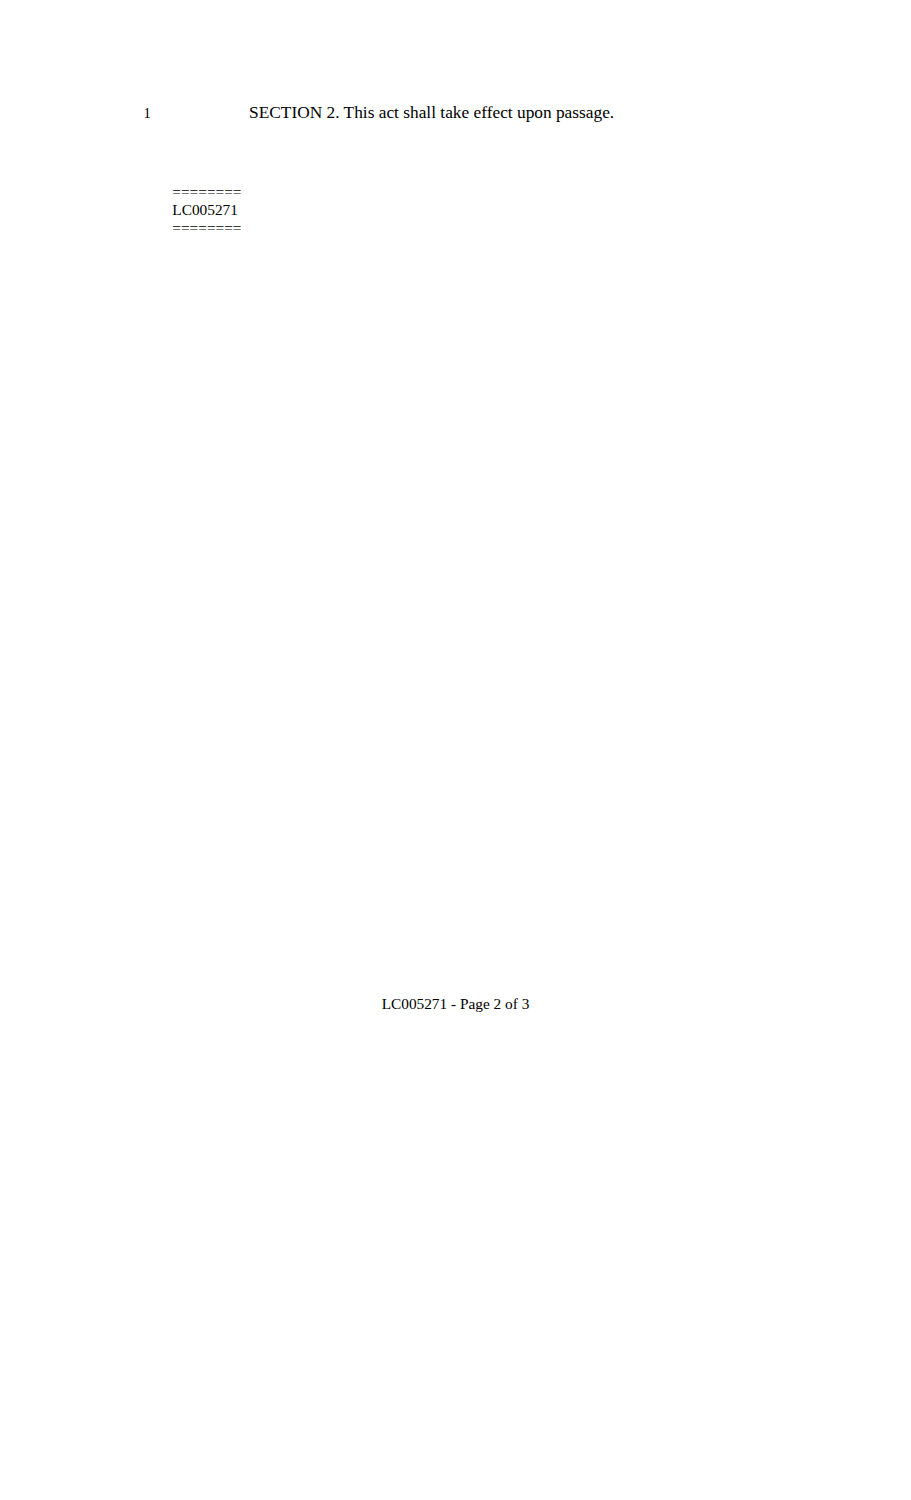1
SECTION 2. This act shall take effect upon passage.
========
LC005271
========
LC005271 - Page 2 of 3